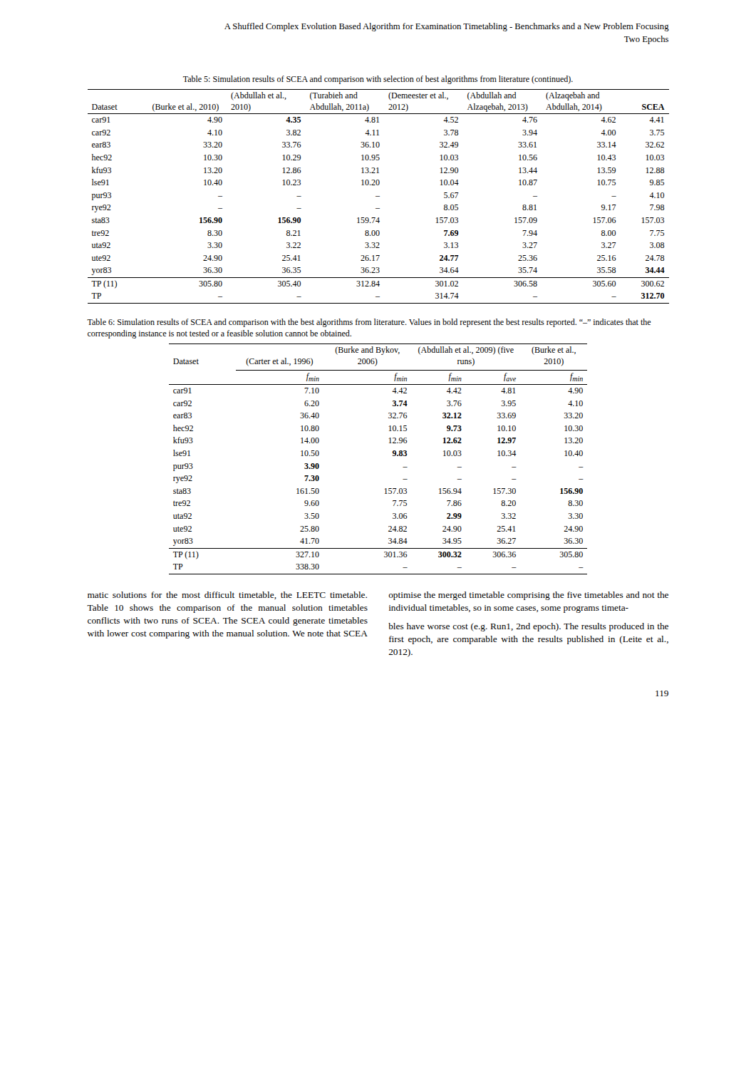A Shuffled Complex Evolution Based Algorithm for Examination Timetabling - Benchmarks and a New Problem Focusing
Two Epochs
Table 5: Simulation results of SCEA and comparison with selection of best algorithms from literature (continued).
| Dataset | (Burke et al., 2010) | (Abdullah et al., 2010) | (Turabieh and Abdullah, 2011a) | (Demeester et al., 2012) | (Abdullah and Alzaqebah, 2013) | (Alzaqebah and Abdullah, 2014) | SCEA |
| --- | --- | --- | --- | --- | --- | --- | --- |
| car91 | 4.90 | 4.35 | 4.81 | 4.52 | 4.76 | 4.62 | 4.41 |
| car92 | 4.10 | 3.82 | 4.11 | 3.78 | 3.94 | 4.00 | 3.75 |
| ear83 | 33.20 | 33.76 | 36.10 | 32.49 | 33.61 | 33.14 | 32.62 |
| hec92 | 10.30 | 10.29 | 10.95 | 10.03 | 10.56 | 10.43 | 10.03 |
| kfu93 | 13.20 | 12.86 | 13.21 | 12.90 | 13.44 | 13.59 | 12.88 |
| lse91 | 10.40 | 10.23 | 10.20 | 10.04 | 10.87 | 10.75 | 9.85 |
| pur93 | – | – | – | 5.67 | – | – | 4.10 |
| rye92 | – | – | – | 8.05 | 8.81 | 9.17 | 7.98 |
| sta83 | 156.90 | 156.90 | 159.74 | 157.03 | 157.09 | 157.06 | 157.03 |
| tre92 | 8.30 | 8.21 | 8.00 | 7.69 | 7.94 | 8.00 | 7.75 |
| uta92 | 3.30 | 3.22 | 3.32 | 3.13 | 3.27 | 3.27 | 3.08 |
| ute92 | 24.90 | 25.41 | 26.17 | 24.77 | 25.36 | 25.16 | 24.78 |
| yor83 | 36.30 | 36.35 | 36.23 | 34.64 | 35.74 | 35.58 | 34.44 |
| TP (11) | 305.80 | 305.40 | 312.84 | 301.02 | 306.58 | 305.60 | 300.62 |
| TP | – | – | – | 314.74 | – | – | 312.70 |
Table 6: Simulation results of SCEA and comparison with the best algorithms from literature. Values in bold represent the best results reported. “–” indicates that the corresponding instance is not tested or a feasible solution cannot be obtained.
| Dataset | (Carter et al., 1996) | (Burke and Bykov, 2006) | (Abdullah et al., 2009) (five runs) | (Burke et al., 2010) |
| --- | --- | --- | --- | --- |
| | f min | f min | f min | f ave | f min |
| car91 | 7.10 | 4.42 | 4.42 | 4.81 | 4.90 |
| car92 | 6.20 | 3.74 | 3.76 | 3.95 | 4.10 |
| ear83 | 36.40 | 32.76 | 32.12 | 33.69 | 33.20 |
| hec92 | 10.80 | 10.15 | 9.73 | 10.10 | 10.30 |
| kfu93 | 14.00 | 12.96 | 12.62 | 12.97 | 13.20 |
| lse91 | 10.50 | 9.83 | 10.03 | 10.34 | 10.40 |
| pur93 | 3.90 | – | – | – | – |
| rye92 | 7.30 | – | – | – | – |
| sta83 | 161.50 | 157.03 | 156.94 | 157.30 | 156.90 |
| tre92 | 9.60 | 7.75 | 7.86 | 8.20 | 8.30 |
| uta92 | 3.50 | 3.06 | 2.99 | 3.32 | 3.30 |
| ute92 | 25.80 | 24.82 | 24.90 | 25.41 | 24.90 |
| yor83 | 41.70 | 34.84 | 34.95 | 36.27 | 36.30 |
| TP (11) | 327.10 | 301.36 | 300.32 | 306.36 | 305.80 |
| TP | 338.30 | – | – | – | – |
matic solutions for the most difficult timetable, the LEETC timetable. Table 10 shows the comparison of the manual solution timetables conflicts with two runs of SCEA. The SCEA could generate timetables with lower cost comparing with the manual solution. We note that SCEA optimise the merged timetable comprising the five timetables and not the individual timetables, so in some cases, some programs timeta-
bles have worse cost (e.g. Run1, 2nd epoch). The results produced in the first epoch, are comparable with the results published in (Leite et al., 2012).
119